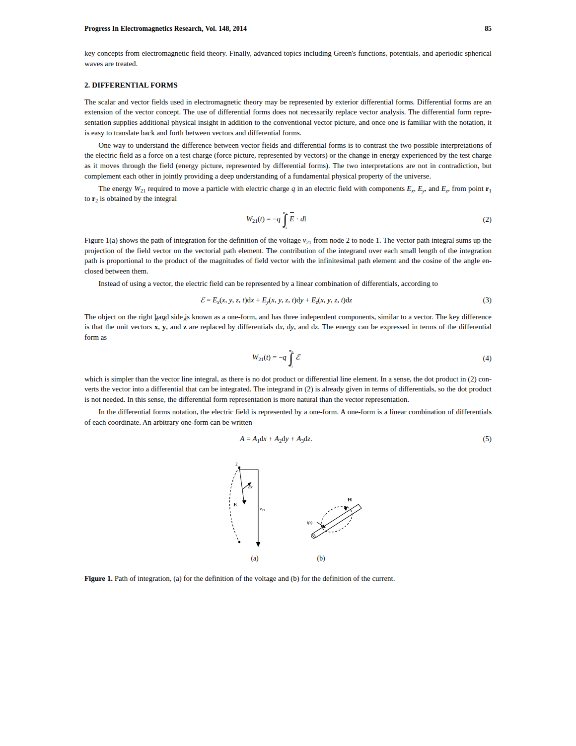Progress In Electromagnetics Research, Vol. 148, 2014 85
key concepts from electromagnetic field theory. Finally, advanced topics including Green's functions, potentials, and aperiodic spherical waves are treated.
2. Differential Forms
The scalar and vector fields used in electromagnetic theory may be represented by exterior differential forms. Differential forms are an extension of the vector concept. The use of differential forms does not necessarily replace vector analysis. The differential form representation supplies additional physical insight in addition to the conventional vector picture, and once one is familiar with the notation, it is easy to translate back and forth between vectors and differential forms.
One way to understand the difference between vector fields and differential forms is to contrast the two possible interpretations of the electric field as a force on a test charge (force picture, represented by vectors) or the change in energy experienced by the test charge as it moves through the field (energy picture, represented by differential forms). The two interpretations are not in contradiction, but complement each other in jointly providing a deep understanding of a fundamental physical property of the universe.
The energy W21 required to move a particle with electric charge q in an electric field with components Ex, Ey, and Ez, from point r1 to r2 is obtained by the integral
W21(t) = −q r2∫r1 E · dl
(2)
Figure 1(a) shows the path of integration for the definition of the voltage v21 from node 2 to node 1. The vector path integral sums up the projection of the field vector on the vectorial path element. The contribution of the integrand over each small length of the integration path is proportional to the product of the magnitudes of field vector with the infinitesimal path element and the cosine of the angle enclosed between them.
Instead of using a vector, the electric field can be represented by a linear combination of differentials, according to
ℰ = Ex(x, y, z, t)dx + Ey(x, y, z, t)dy + Ez(x, y, z, t)dz
(3)
The object on the right hand side is known as a one-form, and has three independent components, similar to a vector. The key difference is that the unit vectors x, y, and z are replaced by differentials dx, dy, and dz. The energy can be expressed in terms of the differential form as
W21(t) = −q r2∫r1 ℰ
(4)
which is simpler than the vector line integral, as there is no dot product or differential line element. In a sense, the dot product in (2) converts the vector into a differential that can be integrated. The integrand in (2) is already given in terms of differentials, so the dot product is not needed. In this sense, the differential form representation is more natural than the vector representation.
In the differential forms notation, the electric field is represented by a one-form. A one-form is a linear combination of differentials of each coordinate. An arbitrary one-form can be written
A = A1dx + A2dy + A3dz.
(5)
2 E dx v21 i(t) H
(a)(b)
Figure 1. Path of integration, (a) for the definition of the voltage and (b) for the definition of the current.